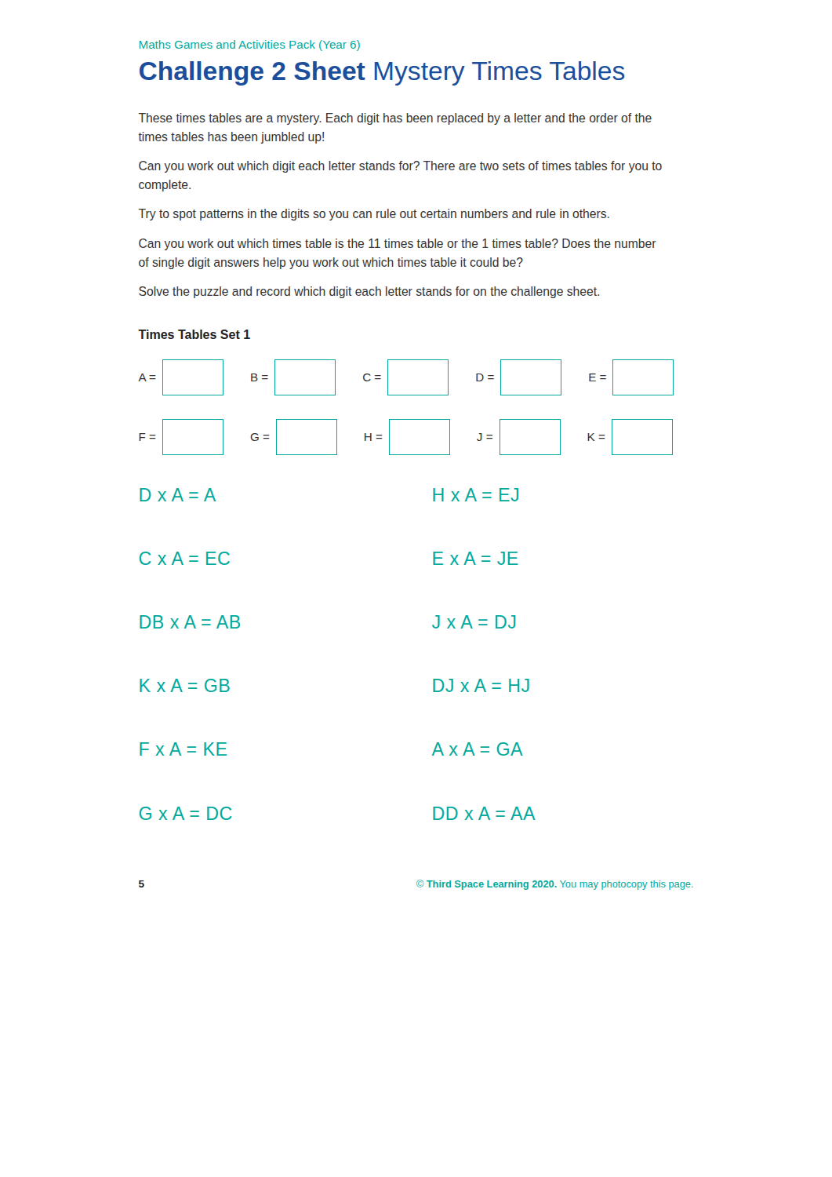Maths Games and Activities Pack (Year 6)
Challenge 2 Sheet Mystery Times Tables
These times tables are a mystery. Each digit has been replaced by a letter and the order of the times tables has been jumbled up!
Can you work out which digit each letter stands for? There are two sets of times tables for you to complete.
Try to spot patterns in the digits so you can rule out certain numbers and rule in others.
Can you work out which times table is the 11 times table or the 1 times table? Does the number of single digit answers help you work out which times table it could be?
Solve the puzzle and record which digit each letter stands for on the challenge sheet.
Times Tables Set 1
A =
B =
C =
D =
E =
F =
G =
H =
J =
K =
D x A = A
H x A = EJ
C x A = EC
E x A = JE
DB x A = AB
J x A = DJ
K x A = GB
DJ x A = HJ
F x A = KE
A x A = GA
G x A = DC
DD x A = AA
5
© Third Space Learning 2020. You may photocopy this page.